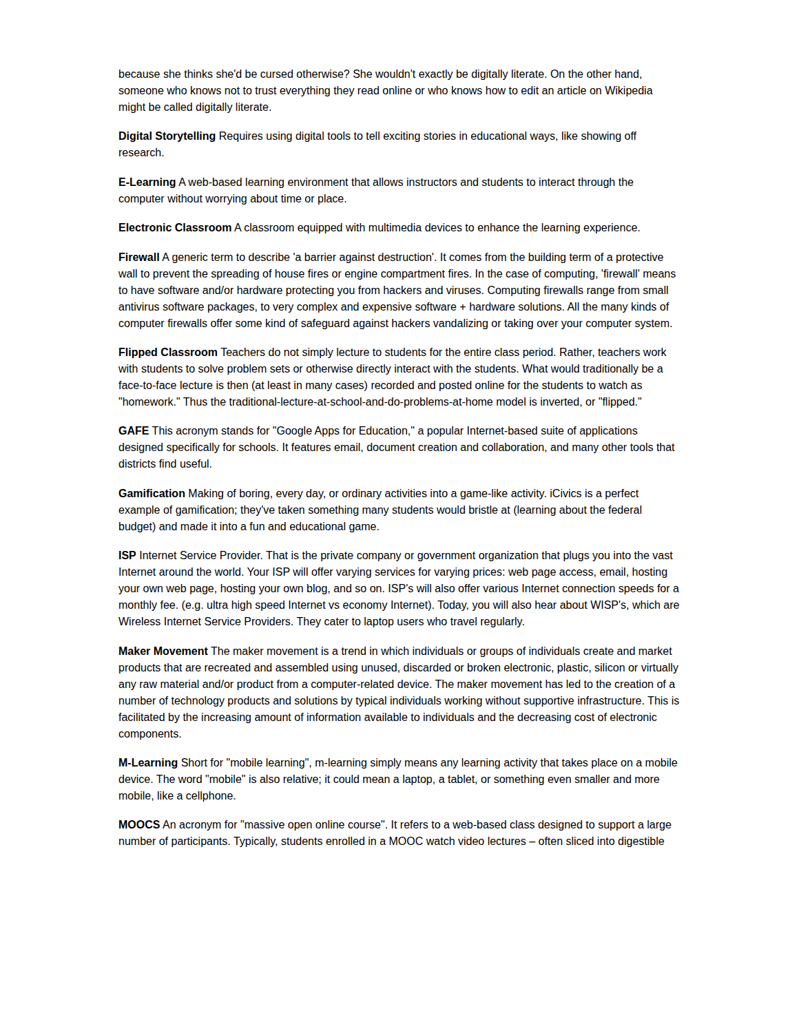because she thinks she'd be cursed otherwise? She wouldn't exactly be digitally literate. On the other hand, someone who knows not to trust everything they read online or who knows how to edit an article on Wikipedia might be called digitally literate.
Digital Storytelling Requires using digital tools to tell exciting stories in educational ways, like showing off research.
E-Learning A web-based learning environment that allows instructors and students to interact through the computer without worrying about time or place.
Electronic Classroom A classroom equipped with multimedia devices to enhance the learning experience.
Firewall A generic term to describe 'a barrier against destruction'. It comes from the building term of a protective wall to prevent the spreading of house fires or engine compartment fires. In the case of computing, 'firewall' means to have software and/or hardware protecting you from hackers and viruses. Computing firewalls range from small antivirus software packages, to very complex and expensive software + hardware solutions. All the many kinds of computer firewalls offer some kind of safeguard against hackers vandalizing or taking over your computer system.
Flipped Classroom Teachers do not simply lecture to students for the entire class period. Rather, teachers work with students to solve problem sets or otherwise directly interact with the students. What would traditionally be a face-to-face lecture is then (at least in many cases) recorded and posted online for the students to watch as "homework." Thus the traditional-lecture-at-school-and-do-problems-at-home model is inverted, or "flipped."
GAFE This acronym stands for "Google Apps for Education," a popular Internet-based suite of applications designed specifically for schools. It features email, document creation and collaboration, and many other tools that districts find useful.
Gamification Making of boring, every day, or ordinary activities into a game-like activity. iCivics is a perfect example of gamification; they've taken something many students would bristle at (learning about the federal budget) and made it into a fun and educational game.
ISP Internet Service Provider. That is the private company or government organization that plugs you into the vast Internet around the world. Your ISP will offer varying services for varying prices: web page access, email, hosting your own web page, hosting your own blog, and so on. ISP's will also offer various Internet connection speeds for a monthly fee. (e.g. ultra high speed Internet vs economy Internet). Today, you will also hear about WISP's, which are Wireless Internet Service Providers. They cater to laptop users who travel regularly.
Maker Movement The maker movement is a trend in which individuals or groups of individuals create and market products that are recreated and assembled using unused, discarded or broken electronic, plastic, silicon or virtually any raw material and/or product from a computer-related device. The maker movement has led to the creation of a number of technology products and solutions by typical individuals working without supportive infrastructure. This is facilitated by the increasing amount of information available to individuals and the decreasing cost of electronic components.
M-Learning Short for "mobile learning", m-learning simply means any learning activity that takes place on a mobile device. The word "mobile" is also relative; it could mean a laptop, a tablet, or something even smaller and more mobile, like a cellphone.
MOOCS An acronym for "massive open online course". It refers to a web-based class designed to support a large number of participants. Typically, students enrolled in a MOOC watch video lectures – often sliced into digestible